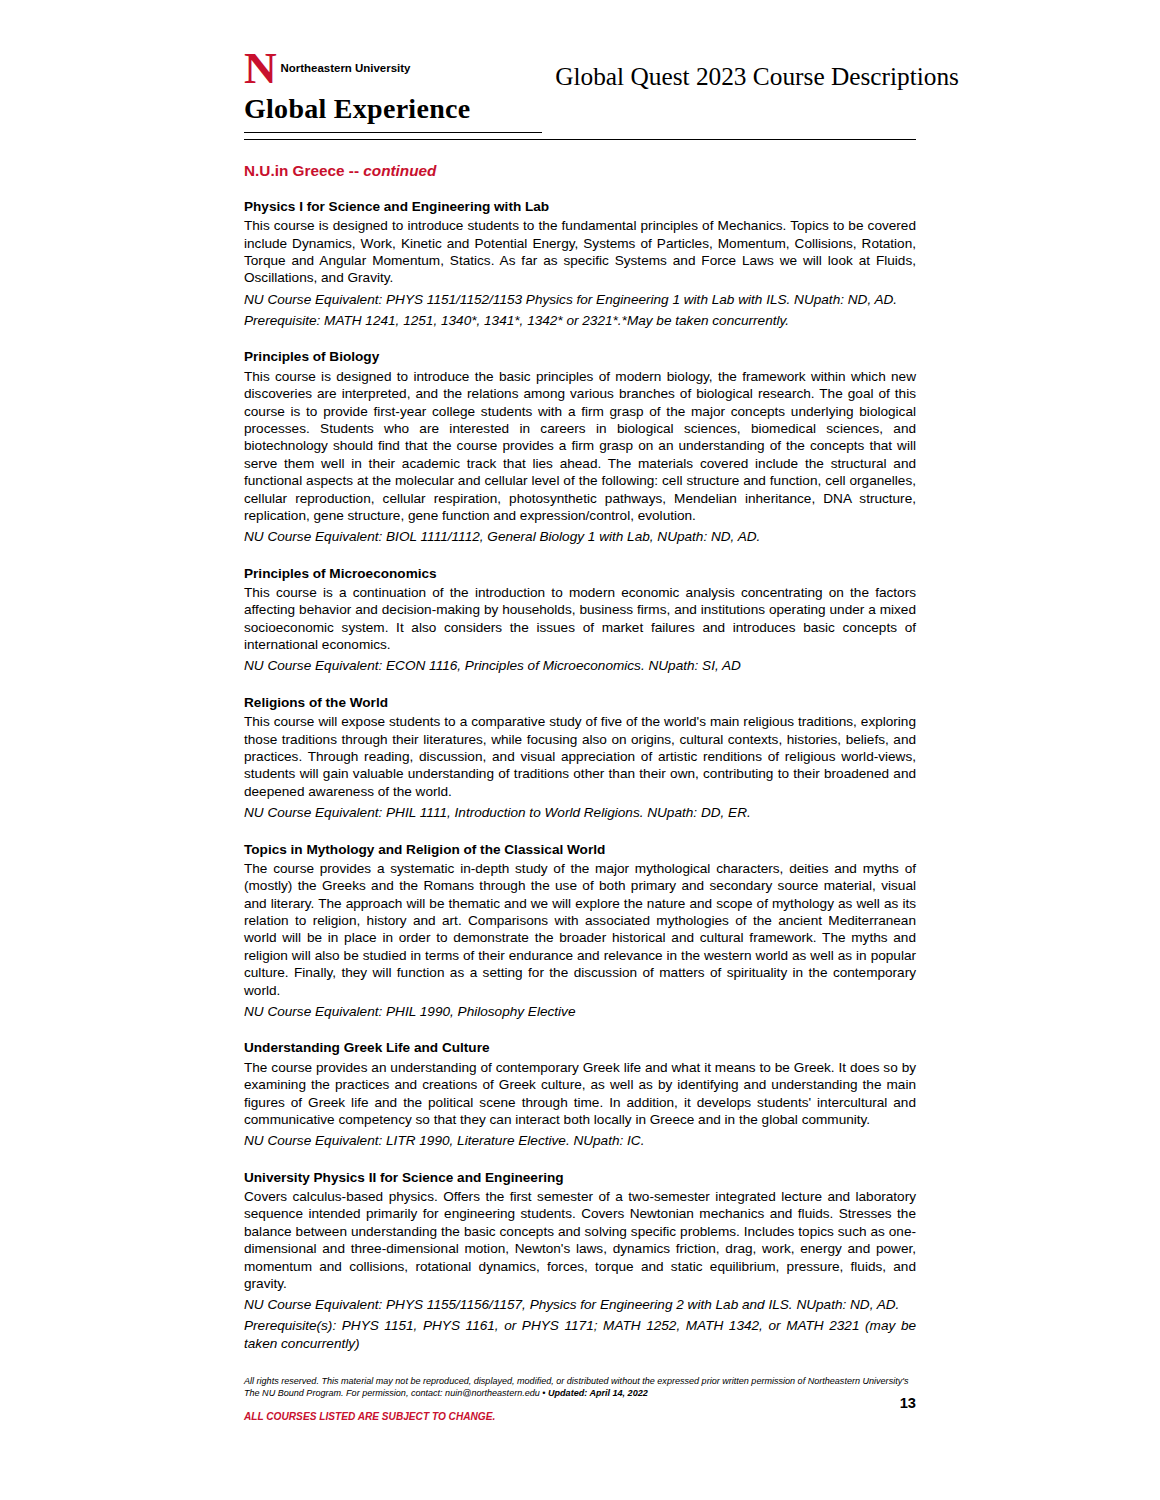N
Northeastern University
Global Experience
Global Quest 2023 Course Descriptions
N.U.in Greece -- continued
Physics I for Science and Engineering with Lab
This course is designed to introduce students to the fundamental principles of Mechanics. Topics to be covered include Dynamics, Work, Kinetic and Potential Energy, Systems of Particles, Momentum, Collisions, Rotation, Torque and Angular Momentum, Statics. As far as specific Systems and Force Laws we will look at Fluids, Oscillations, and Gravity.
NU Course Equivalent: PHYS 1151/1152/1153 Physics for Engineering 1 with Lab with ILS. NUpath: ND, AD.
Prerequisite: MATH 1241, 1251, 1340*, 1341*, 1342* or 2321*.*May be taken concurrently.
Principles of Biology
This course is designed to introduce the basic principles of modern biology, the framework within which new discoveries are interpreted, and the relations among various branches of biological research. The goal of this course is to provide first-year college students with a firm grasp of the major concepts underlying biological processes. Students who are interested in careers in biological sciences, biomedical sciences, and biotechnology should find that the course provides a firm grasp on an understanding of the concepts that will serve them well in their academic track that lies ahead. The materials covered include the structural and functional aspects at the molecular and cellular level of the following: cell structure and function, cell organelles, cellular reproduction, cellular respiration, photosynthetic pathways, Mendelian inheritance, DNA structure, replication, gene structure, gene function and expression/control, evolution.
NU Course Equivalent: BIOL 1111/1112, General Biology 1 with Lab, NUpath: ND, AD.
Principles of Microeconomics
This course is a continuation of the introduction to modern economic analysis concentrating on the factors affecting behavior and decision-making by households, business firms, and institutions operating under a mixed socioeconomic system. It also considers the issues of market failures and introduces basic concepts of international economics.
NU Course Equivalent: ECON 1116, Principles of Microeconomics. NUpath: SI, AD
Religions of the World
This course will expose students to a comparative study of five of the world's main religious traditions, exploring those traditions through their literatures, while focusing also on origins, cultural contexts, histories, beliefs, and practices. Through reading, discussion, and visual appreciation of artistic renditions of religious world-views, students will gain valuable understanding of traditions other than their own, contributing to their broadened and deepened awareness of the world.
NU Course Equivalent: PHIL 1111, Introduction to World Religions. NUpath: DD, ER.
Topics in Mythology and Religion of the Classical World
The course provides a systematic in-depth study of the major mythological characters, deities and myths of (mostly) the Greeks and the Romans through the use of both primary and secondary source material, visual and literary. The approach will be thematic and we will explore the nature and scope of mythology as well as its relation to religion, history and art. Comparisons with associated mythologies of the ancient Mediterranean world will be in place in order to demonstrate the broader historical and cultural framework. The myths and religion will also be studied in terms of their endurance and relevance in the western world as well as in popular culture. Finally, they will function as a setting for the discussion of matters of spirituality in the contemporary world.
NU Course Equivalent: PHIL 1990, Philosophy Elective
Understanding Greek Life and Culture
The course provides an understanding of contemporary Greek life and what it means to be Greek. It does so by examining the practices and creations of Greek culture, as well as by identifying and understanding the main figures of Greek life and the political scene through time. In addition, it develops students' intercultural and communicative competency so that they can interact both locally in Greece and in the global community.
NU Course Equivalent: LITR 1990, Literature Elective. NUpath: IC.
University Physics II for Science and Engineering
Covers calculus-based physics. Offers the first semester of a two-semester integrated lecture and laboratory sequence intended primarily for engineering students. Covers Newtonian mechanics and fluids. Stresses the balance between understanding the basic concepts and solving specific problems. Includes topics such as one-dimensional and three-dimensional motion, Newton's laws, dynamics friction, drag, work, energy and power, momentum and collisions, rotational dynamics, forces, torque and static equilibrium, pressure, fluids, and gravity.
NU Course Equivalent: PHYS 1155/1156/1157, Physics for Engineering 2 with Lab and ILS. NUpath: ND, AD.
Prerequisite(s): PHYS 1151, PHYS 1161, or PHYS 1171; MATH 1252, MATH 1342, or MATH 2321 (may be taken concurrently)
All rights reserved. This material may not be reproduced, displayed, modified, or distributed without the expressed prior written permission of Northeastern University's The NU Bound Program. For permission, contact: nuin@northeastern.edu • Updated: April 14, 2022
13
ALL COURSES LISTED ARE SUBJECT TO CHANGE.